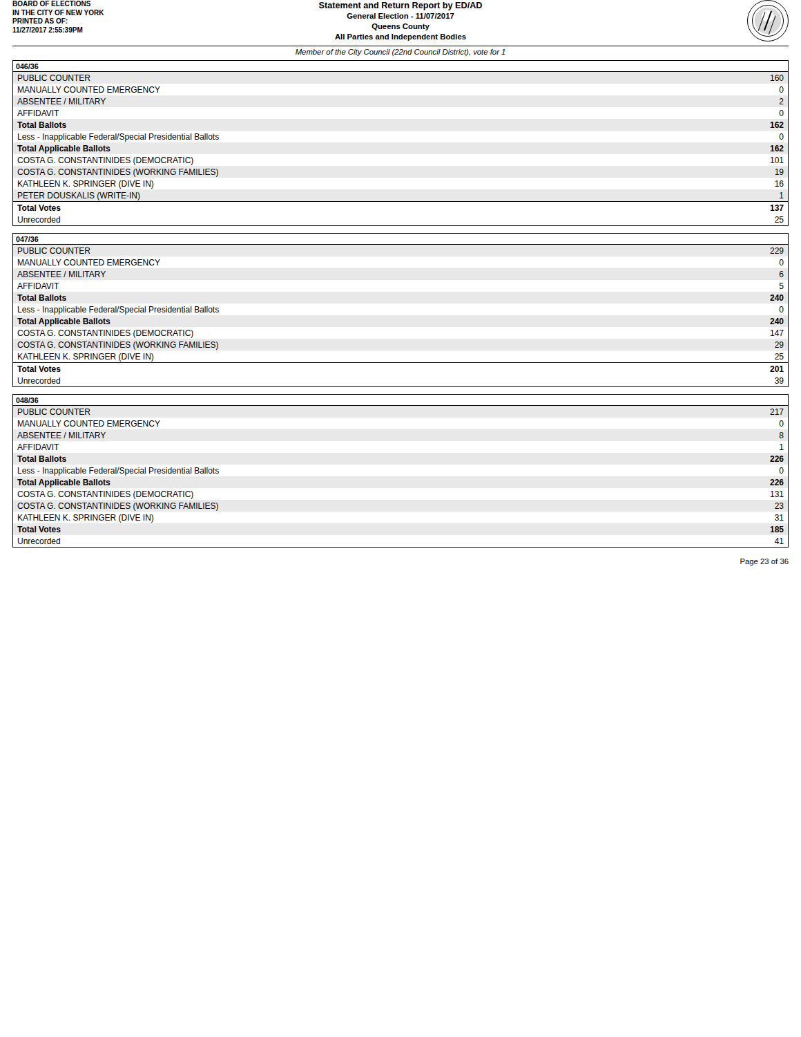BOARD OF ELECTIONS
IN THE CITY OF NEW YORK
PRINTED AS OF:
11/27/2017 2:55:39PM
Statement and Return Report by ED/AD
General Election - 11/07/2017
Queens County
All Parties and Independent Bodies
Member of the City Council (22nd Council District), vote for 1
046/36
| PUBLIC COUNTER | 160 |
| MANUALLY COUNTED EMERGENCY | 0 |
| ABSENTEE / MILITARY | 2 |
| AFFIDAVIT | 0 |
| Total Ballots | 162 |
| Less - Inapplicable Federal/Special Presidential Ballots | 0 |
| Total Applicable Ballots | 162 |
| COSTA G. CONSTANTINIDES (DEMOCRATIC) | 101 |
| COSTA G. CONSTANTINIDES (WORKING FAMILIES) | 19 |
| KATHLEEN K. SPRINGER (DIVE IN) | 16 |
| PETER DOUSKALIS (WRITE-IN) | 1 |
| Total Votes | 137 |
| Unrecorded | 25 |
047/36
| PUBLIC COUNTER | 229 |
| MANUALLY COUNTED EMERGENCY | 0 |
| ABSENTEE / MILITARY | 6 |
| AFFIDAVIT | 5 |
| Total Ballots | 240 |
| Less - Inapplicable Federal/Special Presidential Ballots | 0 |
| Total Applicable Ballots | 240 |
| COSTA G. CONSTANTINIDES (DEMOCRATIC) | 147 |
| COSTA G. CONSTANTINIDES (WORKING FAMILIES) | 29 |
| KATHLEEN K. SPRINGER (DIVE IN) | 25 |
| Total Votes | 201 |
| Unrecorded | 39 |
048/36
| PUBLIC COUNTER | 217 |
| MANUALLY COUNTED EMERGENCY | 0 |
| ABSENTEE / MILITARY | 8 |
| AFFIDAVIT | 1 |
| Total Ballots | 226 |
| Less - Inapplicable Federal/Special Presidential Ballots | 0 |
| Total Applicable Ballots | 226 |
| COSTA G. CONSTANTINIDES (DEMOCRATIC) | 131 |
| COSTA G. CONSTANTINIDES (WORKING FAMILIES) | 23 |
| KATHLEEN K. SPRINGER (DIVE IN) | 31 |
| Total Votes | 185 |
| Unrecorded | 41 |
Page 23 of 36